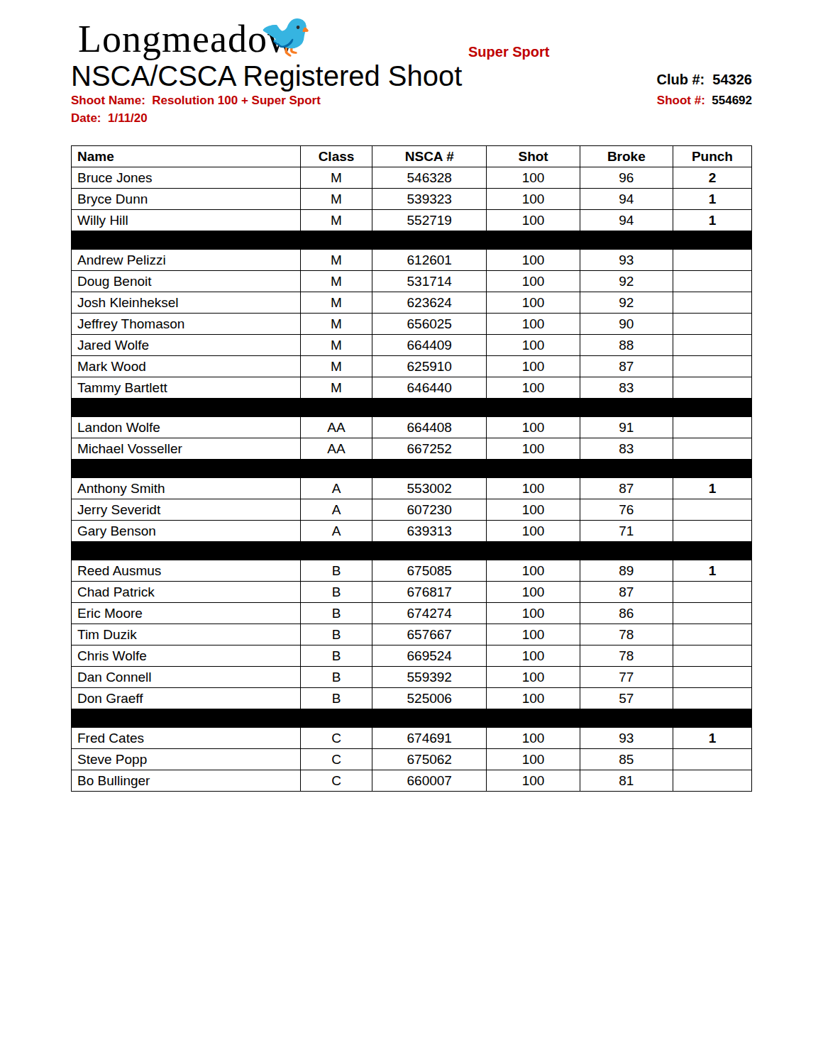Super Sport
🐦
Longmeadow
NSCA/CSCA Registered Shoot
Club #: 54326
Shoot Name: Resolution 100 + Super Sport
Date: 1/11/20
Shoot #: 554692
| Name | Class | NSCA # | Shot | Broke | Punch |
| --- | --- | --- | --- | --- | --- |
| Bruce Jones | M | 546328 | 100 | 96 | 2 |
| Bryce Dunn | M | 539323 | 100 | 94 | 1 |
| Willy Hill | M | 552719 | 100 | 94 | 1 |
| Andrew Pelizzi | M | 612601 | 100 | 93 | |
| Doug Benoit | M | 531714 | 100 | 92 | |
| Josh Kleinheksel | M | 623624 | 100 | 92 | |
| Jeffrey Thomason | M | 656025 | 100 | 90 | |
| Jared Wolfe | M | 664409 | 100 | 88 | |
| Mark Wood | M | 625910 | 100 | 87 | |
| Tammy Bartlett | M | 646440 | 100 | 83 | |
| Landon Wolfe | AA | 664408 | 100 | 91 | |
| Michael Vosseller | AA | 667252 | 100 | 83 | |
| Anthony Smith | A | 553002 | 100 | 87 | 1 |
| Jerry Severidt | A | 607230 | 100 | 76 | |
| Gary Benson | A | 639313 | 100 | 71 | |
| Reed Ausmus | B | 675085 | 100 | 89 | 1 |
| Chad Patrick | B | 676817 | 100 | 87 | |
| Eric Moore | B | 674274 | 100 | 86 | |
| Tim Duzik | B | 657667 | 100 | 78 | |
| Chris Wolfe | B | 669524 | 100 | 78 | |
| Dan Connell | B | 559392 | 100 | 77 | |
| Don Graeff | B | 525006 | 100 | 57 | |
| Fred Cates | C | 674691 | 100 | 93 | 1 |
| Steve Popp | C | 675062 | 100 | 85 | |
| Bo Bullinger | C | 660007 | 100 | 81 | |